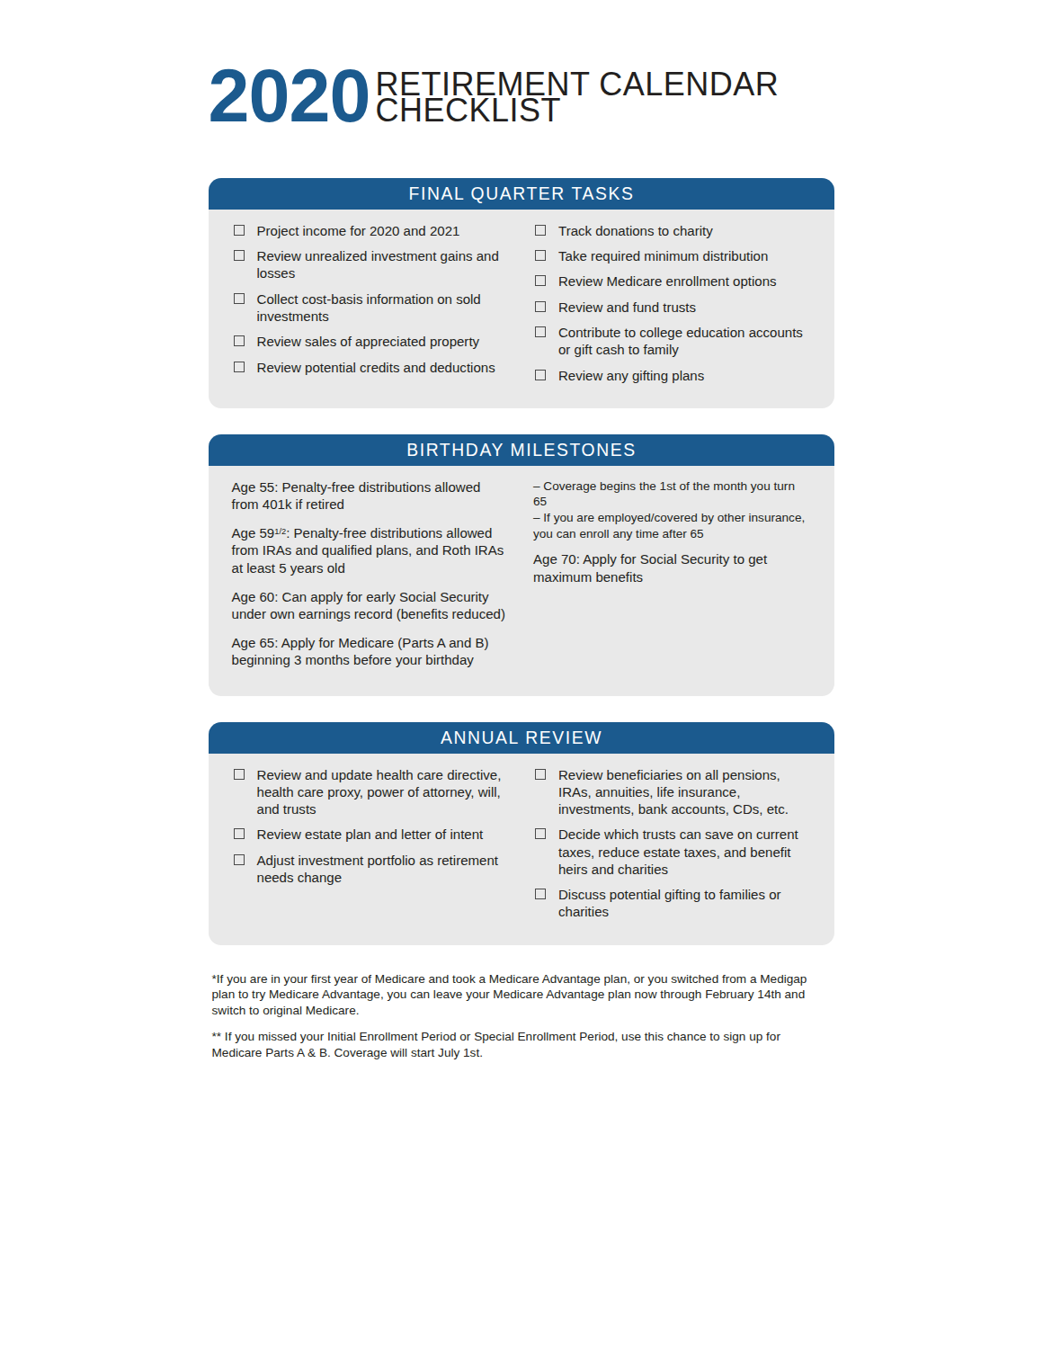2020 Retirement Calendar Checklist
Final Quarter Tasks
Project income for 2020 and 2021
Review unrealized investment gains and losses
Collect cost-basis information on sold investments
Review sales of appreciated property
Review potential credits and deductions
Track donations to charity
Take required minimum distribution
Review Medicare enrollment options
Review and fund trusts
Contribute to college education accounts or gift cash to family
Review any gifting plans
Birthday Milestones
Age 55: Penalty-free distributions allowed from 401k if retired
Age 591/2: Penalty-free distributions allowed from IRAs and qualified plans, and Roth IRAs at least 5 years old
Age 60: Can apply for early Social Security under own earnings record (benefits reduced)
Age 65: Apply for Medicare (Parts A and B) beginning 3 months before your birthday
– Coverage begins the 1st of the month you turn 65
– If you are employed/covered by other insurance, you can enroll any time after 65
Age 70: Apply for Social Security to get maximum benefits
Annual Review
Review and update health care directive, health care proxy, power of attorney, will, and trusts
Review estate plan and letter of intent
Adjust investment portfolio as retirement needs change
Review beneficiaries on all pensions, IRAs, annuities, life insurance, investments, bank accounts, CDs, etc.
Decide which trusts can save on current taxes, reduce estate taxes, and benefit heirs and charities
Discuss potential gifting to families or charities
*If you are in your first year of Medicare and took a Medicare Advantage plan, or you switched from a Medigap plan to try Medicare Advantage, you can leave your Medicare Advantage plan now through February 14th and switch to original Medicare.
** If you missed your Initial Enrollment Period or Special Enrollment Period, use this chance to sign up for Medicare Parts A & B. Coverage will start July 1st.